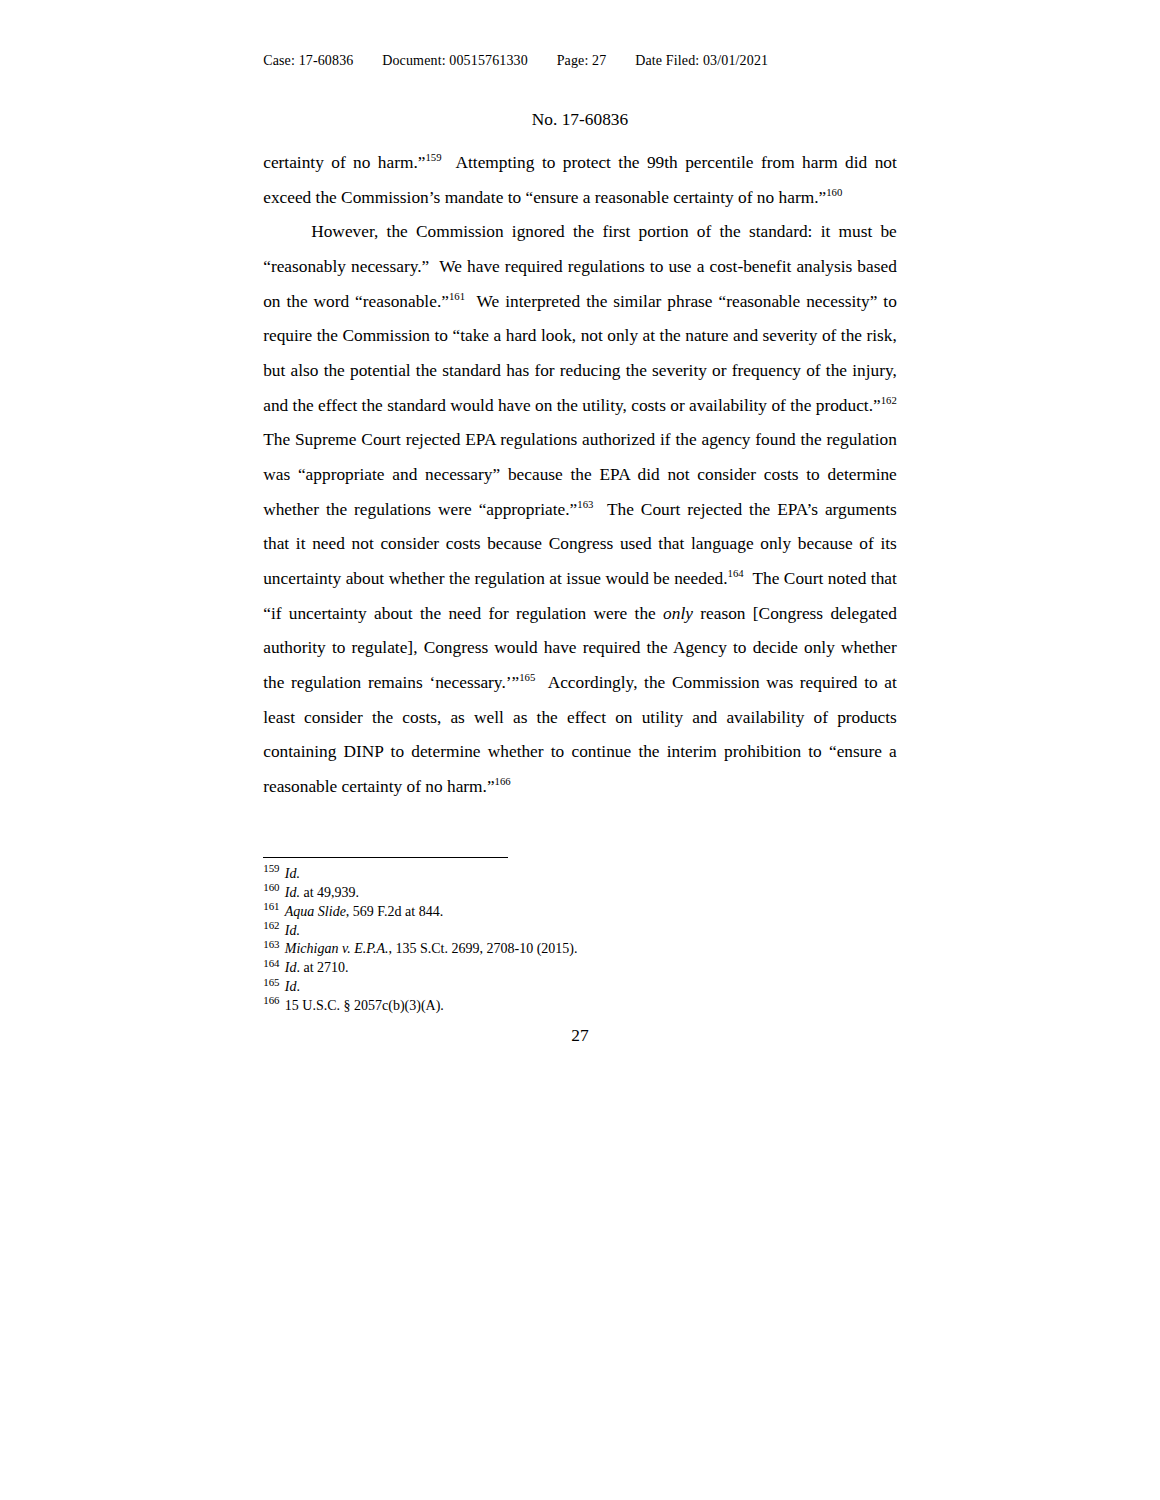Case: 17-60836 Document: 00515761330 Page: 27 Date Filed: 03/01/2021
No. 17-60836
certainty of no harm.”159 Attempting to protect the 99th percentile from harm did not exceed the Commission’s mandate to “ensure a reasonable certainty of no harm.”160
However, the Commission ignored the first portion of the standard: it must be “reasonably necessary.” We have required regulations to use a cost-benefit analysis based on the word “reasonable.”161 We interpreted the similar phrase “reasonable necessity” to require the Commission to “take a hard look, not only at the nature and severity of the risk, but also the potential the standard has for reducing the severity or frequency of the injury, and the effect the standard would have on the utility, costs or availability of the product.”162 The Supreme Court rejected EPA regulations authorized if the agency found the regulation was “appropriate and necessary” because the EPA did not consider costs to determine whether the regulations were “appropriate.”163 The Court rejected the EPA’s arguments that it need not consider costs because Congress used that language only because of its uncertainty about whether the regulation at issue would be needed.164 The Court noted that “if uncertainty about the need for regulation were the only reason [Congress delegated authority to regulate], Congress would have required the Agency to decide only whether the regulation remains ‘necessary.’”165 Accordingly, the Commission was required to at least consider the costs, as well as the effect on utility and availability of products containing DINP to determine whether to continue the interim prohibition to “ensure a reasonable certainty of no harm.”166
159 Id.
160 Id. at 49,939.
161 Aqua Slide, 569 F.2d at 844.
162 Id.
163 Michigan v. E.P.A., 135 S.Ct. 2699, 2708-10 (2015).
164 Id. at 2710.
165 Id.
16615 U.S.C. § 2057c(b)(3)(A).
27